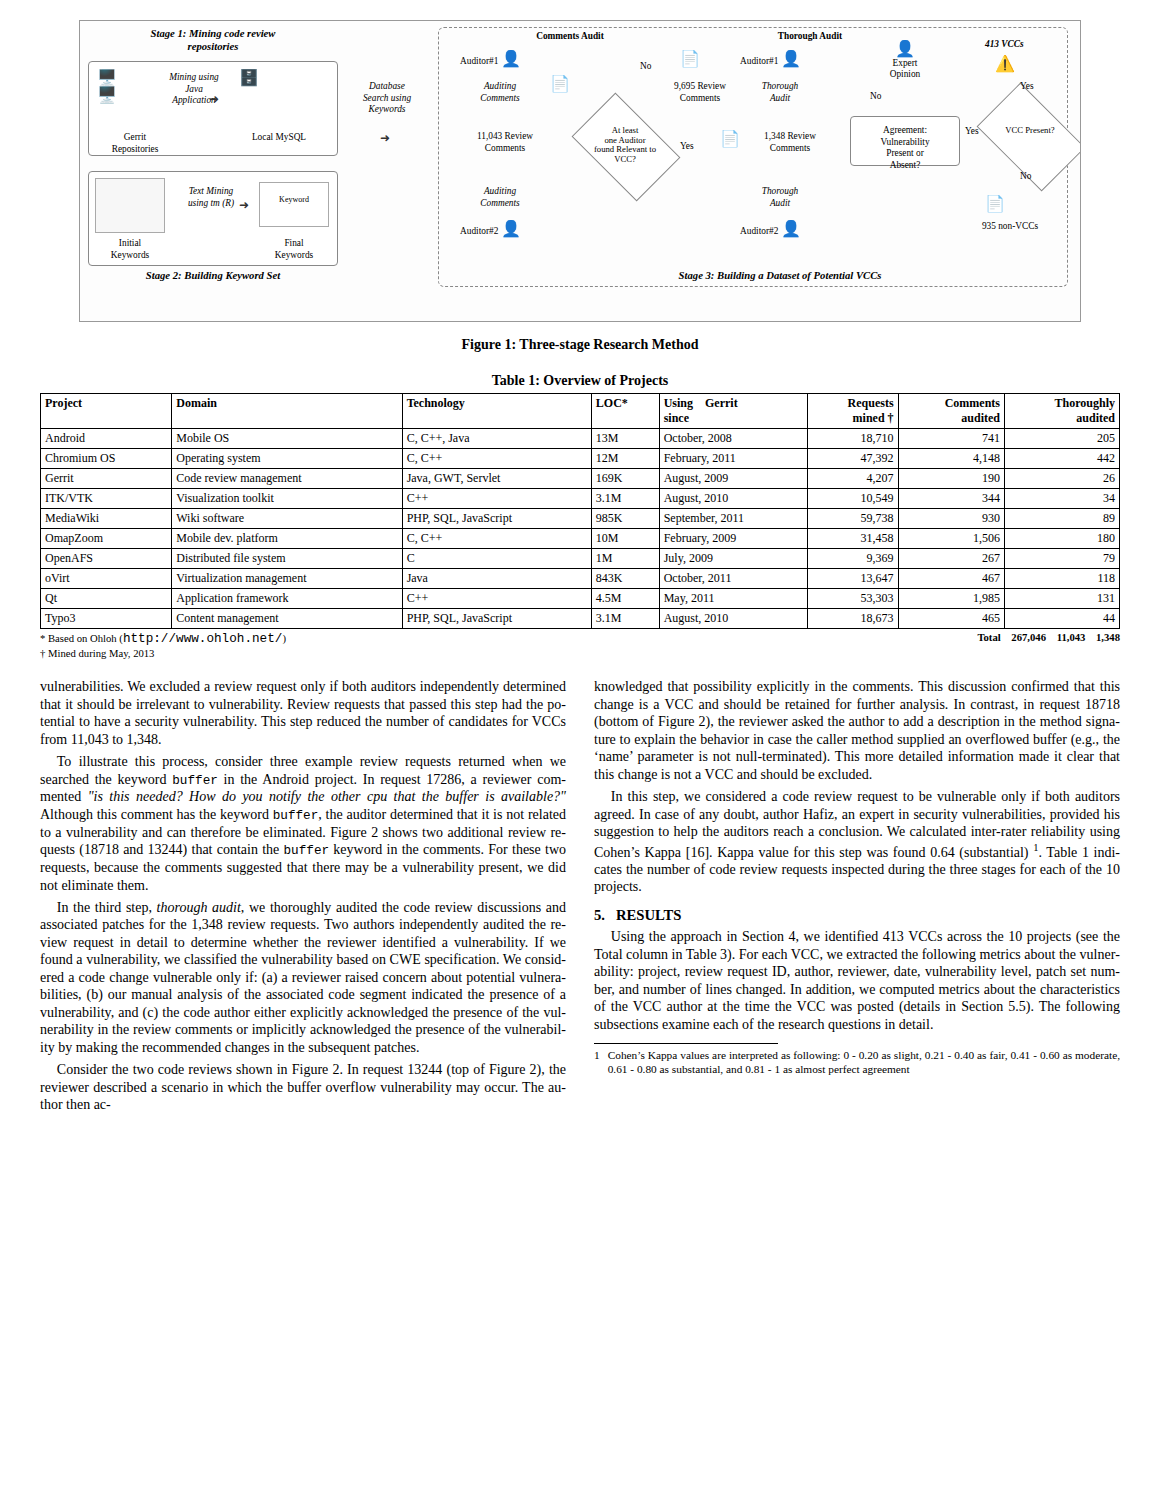Stage 1: Mining code review
repositories
🖥️
🖥️
Mining using
Java
Application
🗄️
Gerrit
Repositories
Local MySQL
➜
Initial
Keywords
Text Mining
using tm (R)
Keyword
Final
Keywords
➜
Stage 2: Building Keyword Set
Database
Search using
Keywords
➜
Comments Audit
Thorough Audit
Auditor#1 👤
Auditing
Comments
📄
11,043 Review
Comments
Auditor#2 👤
Auditing
Comments
At least
one Auditor
found Relevant to
VCC?
No
📄
9,695 Review
Comments
Yes
Auditor#1 👤
Thorough
Audit
📄
1,348 Review
Comments
Auditor#2 👤
Thorough
Audit
👤
Expert
Opinion
No
Agreement:
Vulnerability
Present or
Absent?
Yes
VCC Present?
Yes
No
413 VCCs
⚠️
📄
935 non-VCCs
Stage 3: Building a Dataset of Potential VCCs
Figure 1: Three-stage Research Method
Table 1: Overview of Projects
| Project | Domain | Technology | LOC* | Using Gerrit since | Requests mined † | Comments audited | Thoroughly audited |
| --- | --- | --- | --- | --- | --- | --- | --- |
| Android | Mobile OS | C, C++, Java | 13M | October, 2008 | 18,710 | 741 | 205 |
| Chromium OS | Operating system | C, C++ | 12M | February, 2011 | 47,392 | 4,148 | 442 |
| Gerrit | Code review management | Java, GWT, Servlet | 169K | August, 2009 | 4,207 | 190 | 26 |
| ITK/VTK | Visualization toolkit | C++ | 3.1M | August, 2010 | 10,549 | 344 | 34 |
| MediaWiki | Wiki software | PHP, SQL, JavaScript | 985K | September, 2011 | 59,738 | 930 | 89 |
| OmapZoom | Mobile dev. platform | C, C++ | 10M | February, 2009 | 31,458 | 1,506 | 180 |
| OpenAFS | Distributed file system | C | 1M | July, 2009 | 9,369 | 267 | 79 |
| oVirt | Virtualization management | Java | 843K | October, 2011 | 13,647 | 467 | 118 |
| Qt | Application framework | C++ | 4.5M | May, 2011 | 53,303 | 1,985 | 131 |
| Typo3 | Content management | PHP, SQL, JavaScript | 3.1M | August, 2010 | 18,673 | 465 | 44 |
* Based on Ohloh (http://www.ohloh.net/)
† Mined during May, 2013
Total 267,046 11,043 1,348
vulnerabilities. We excluded a review request only if both auditors independently determined that it should be irrelevant to vulnerability. Review requests that passed this step had the potential to have a security vulnerability. This step reduced the number of candidates for VCCs from 11,043 to 1,348.
To illustrate this process, consider three example review requests returned when we searched the keyword buffer in the Android project. In request 17286, a reviewer commented "is this needed? How do you notify the other cpu that the buffer is available?" Although this comment has the keyword buffer, the auditor determined that it is not related to a vulnerability and can therefore be eliminated. Figure 2 shows two additional review requests (18718 and 13244) that contain the buffer keyword in the comments. For these two requests, because the comments suggested that there may be a vulnerability present, we did not eliminate them.
In the third step, thorough audit, we thoroughly audited the code review discussions and associated patches for the 1,348 review requests. Two authors independently audited the review request in detail to determine whether the reviewer identified a vulnerability. If we found a vulnerability, we classified the vulnerability based on CWE specification. We considered a code change vulnerable only if: (a) a reviewer raised concern about potential vulnerabilities, (b) our manual analysis of the associated code segment indicated the presence of a vulnerability, and (c) the code author either explicitly acknowledged the presence of the vulnerability in the review comments or implicitly acknowledged the presence of the vulnerability by making the recommended changes in the subsequent patches.
Consider the two code reviews shown in Figure 2. In request 13244 (top of Figure 2), the reviewer described a scenario in which the buffer overflow vulnerability may occur. The author then ac-
knowledged that possibility explicitly in the comments. This discussion confirmed that this change is a VCC and should be retained for further analysis. In contrast, in request 18718 (bottom of Figure 2), the reviewer asked the author to add a description in the method signature to explain the behavior in case the caller method supplied an overflowed buffer (e.g., the ‘name’ parameter is not null-terminated). This more detailed information made it clear that this change is not a VCC and should be excluded.
In this step, we considered a code review request to be vulnerable only if both auditors agreed. In case of any doubt, author Hafiz, an expert in security vulnerabilities, provided his suggestion to help the auditors reach a conclusion. We calculated inter-rater reliability using Cohen’s Kappa [16]. Kappa value for this step was found 0.64 (substantial) 1. Table 1 indicates the number of code review requests inspected during the three stages for each of the 10 projects.
5. RESULTS
Using the approach in Section 4, we identified 413 VCCs across the 10 projects (see the Total column in Table 3). For each VCC, we extracted the following metrics about the vulnerability: project, review request ID, author, reviewer, date, vulnerability level, patch set number, and number of lines changed. In addition, we computed metrics about the characteristics of the VCC author at the time the VCC was posted (details in Section 5.5). The following subsections examine each of the research questions in detail.
1
Cohen’s Kappa values are interpreted as following: 0 - 0.20 as slight, 0.21 - 0.40 as fair, 0.41 - 0.60 as moderate, 0.61 - 0.80 as substantial, and 0.81 - 1 as almost perfect agreement